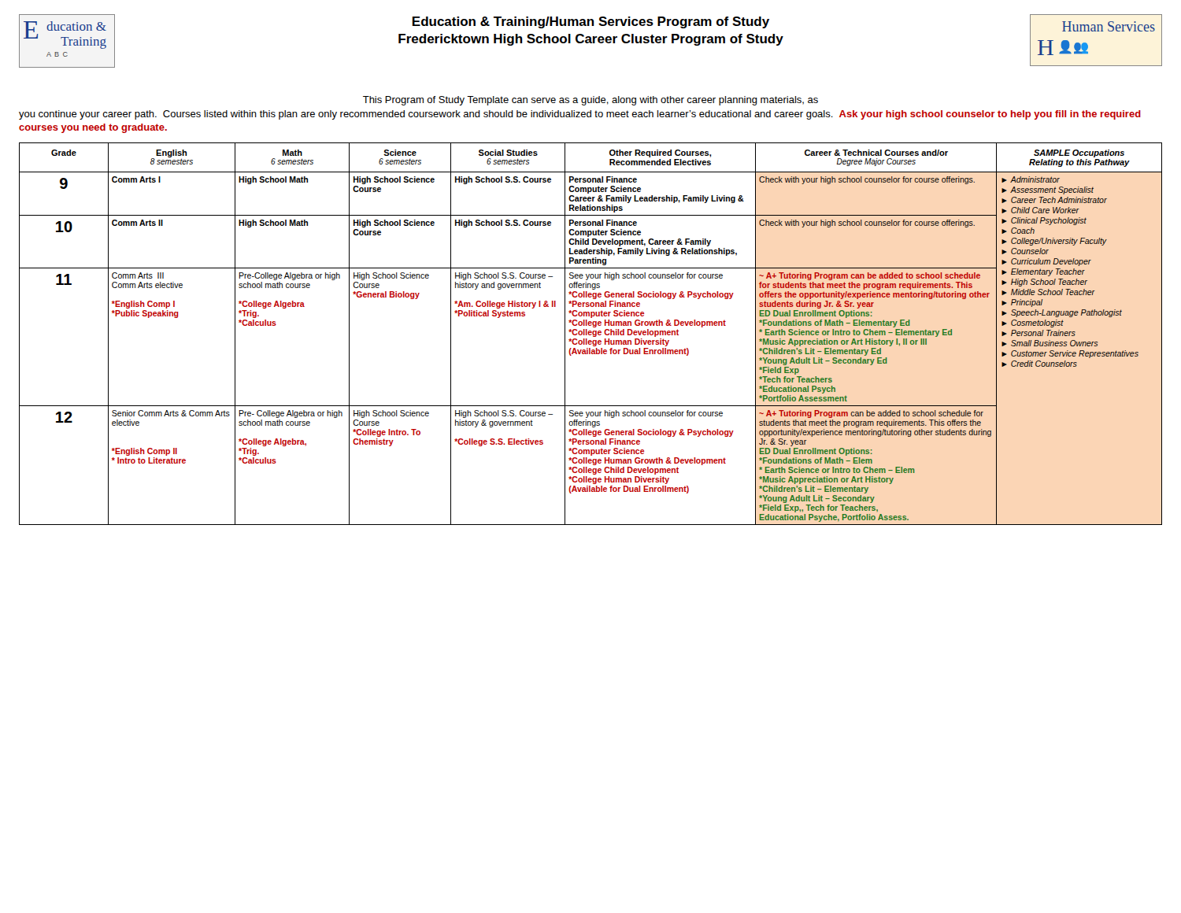E ducation & Training A B C
Human Services H👤👥
Education & Training/Human Services Program of Study
Fredericktown High School Career Cluster Program of Study
This Program of Study Template can serve as a guide, along with other career planning materials, as you continue your career path. Courses listed within this plan are only recommended coursework and should be individualized to meet each learner’s educational and career goals. Ask your high school counselor to help you fill in the required courses you need to graduate.
| Grade | English 8 semesters | Math 6 semesters | Science 6 semesters | Social Studies 6 semesters | Other Required Courses, Recommended Electives | Career & Technical Courses and/or Degree Major Courses | SAMPLE Occupations Relating to this Pathway |
| --- | --- | --- | --- | --- | --- | --- | --- |
| 9 | Comm Arts I | High School Math | High School Science Course | High School S.S. Course | Personal Finance Computer Science Career & Family Leadership, Family Living & Relationships | Check with your high school counselor for course offerings. | Administrator Assessment Specialist Career Tech Administrator Child Care Worker Clinical Psychologist Coach College/University Faculty Counselor Curriculum Developer Elementary Teacher High School Teacher Middle School Teacher Principal Speech-Language Pathologist Cosmetologist Personal Trainers Small Business Owners Customer Service Representatives Credit Counselors |
| 10 | Comm Arts II | High School Math | High School Science Course | High School S.S. Course | Personal Finance Computer Science Child Development, Career & Family Leadership, Family Living & Relationships, Parenting | Check with your high school counselor for course offerings. |
| 11 | Comm Arts III Comm Arts elective *English Comp I *Public Speaking | Pre-College Algebra or high school math course *College Algebra *Trig. *Calculus | High School Science Course *General Biology | High School S.S. Course – history and government *Am. College History I & II *Political Systems | See your high school counselor for course offerings *College General Sociology & Psychology *Personal Finance *Computer Science *College Human Growth & Development *College Child Development *College Human Diversity (Available for Dual Enrollment) | ~ A+ Tutoring Program can be added to school schedule for students that meet the program requirements. This offers the opportunity/experience mentoring/tutoring other students during Jr. & Sr. year ED Dual Enrollment Options: *Foundations of Math – Elementary Ed * Earth Science or Intro to Chem – Elementary Ed *Music Appreciation or Art History I, II or III *Children’s Lit – Elementary Ed *Young Adult Lit – Secondary Ed *Field Exp *Tech for Teachers *Educational Psych *Portfolio Assessment |
| 12 | Senior Comm Arts & Comm Arts elective *English Comp II * Intro to Literature | Pre- College Algebra or high school math course *College Algebra, *Trig. *Calculus | High School Science Course *College Intro. To Chemistry | High School S.S. Course – history & government *College S.S. Electives | See your high school counselor for course offerings *College General Sociology & Psychology *Personal Finance *Computer Science *College Human Growth & Development *College Child Development *College Human Diversity (Available for Dual Enrollment) | ~ A+ Tutoring Program can be added to school schedule for students that meet the program requirements. This offers the opportunity/experience mentoring/tutoring other students during Jr. & Sr. year ED Dual Enrollment Options: *Foundations of Math – Elem * Earth Science or Intro to Chem – Elem *Music Appreciation or Art History *Children’s Lit – Elementary *Young Adult Lit – Secondary *Field Exp,, Tech for Teachers, Educational Psyche, Portfolio Assess. |